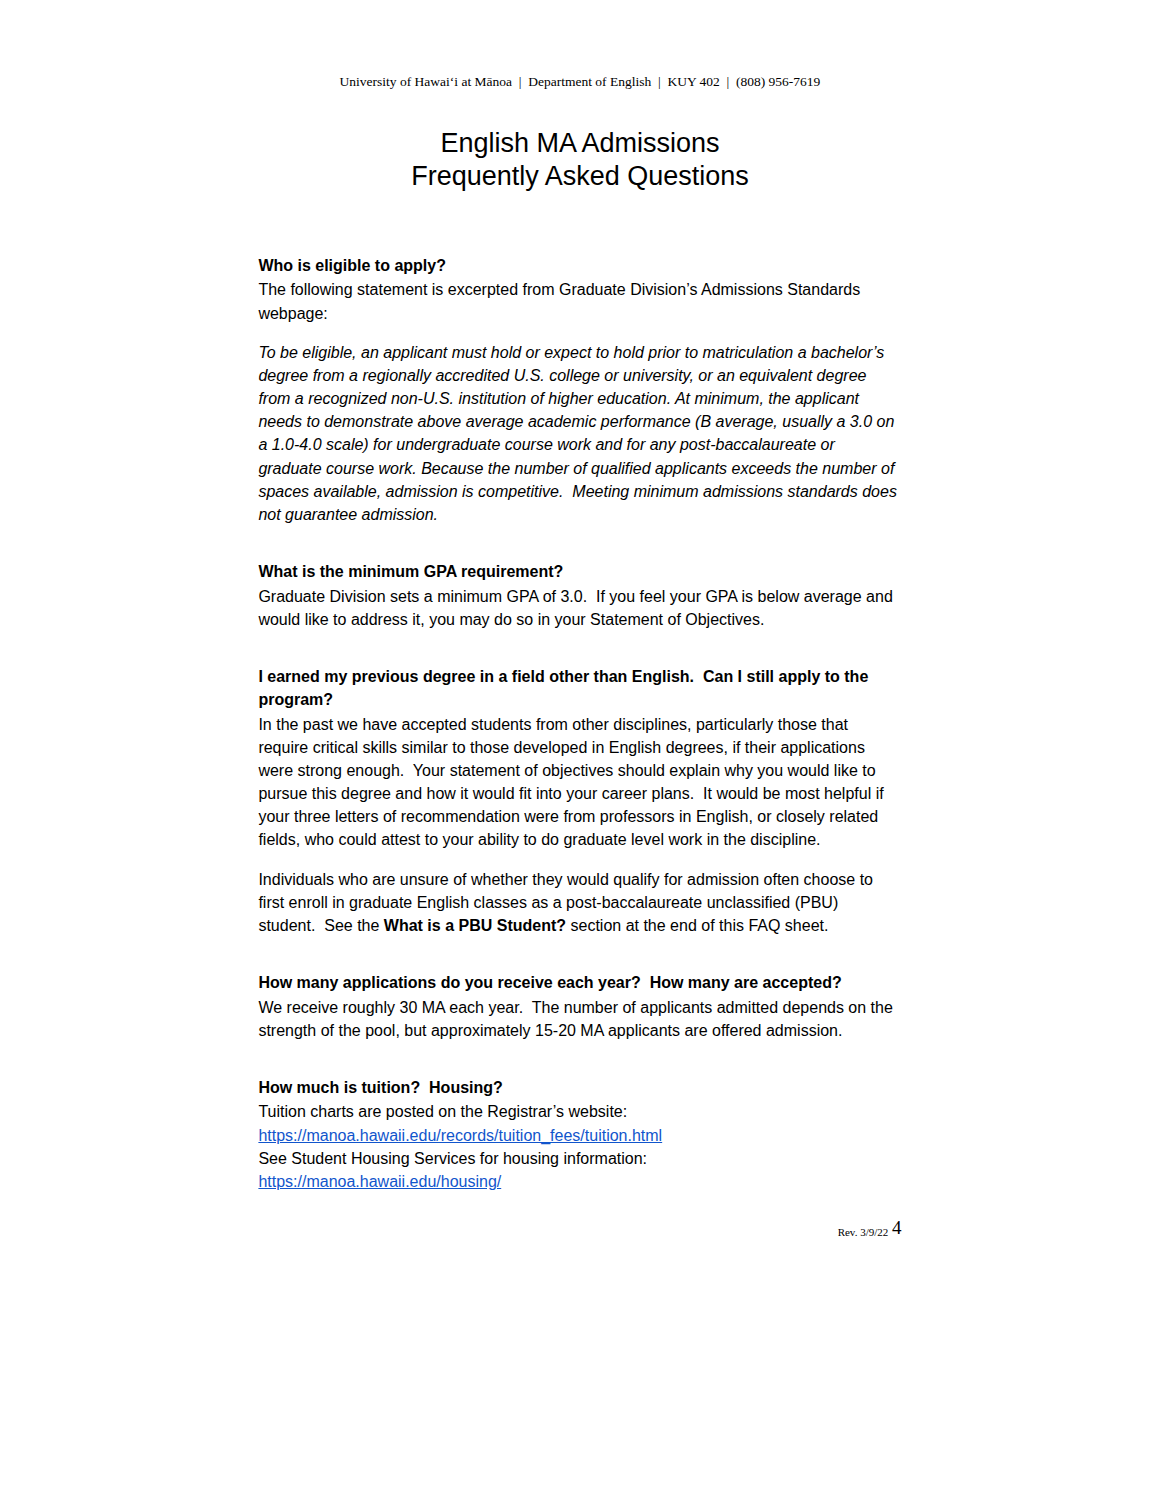University of Hawaiʻi at Mānoa | Department of English | KUY 402 | (808) 956-7619
English MA Admissions
Frequently Asked Questions
Who is eligible to apply?
The following statement is excerpted from Graduate Division’s Admissions Standards webpage:
To be eligible, an applicant must hold or expect to hold prior to matriculation a bachelor’s degree from a regionally accredited U.S. college or university, or an equivalent degree from a recognized non-U.S. institution of higher education. At minimum, the applicant needs to demonstrate above average academic performance (B average, usually a 3.0 on a 1.0-4.0 scale) for undergraduate course work and for any post-baccalaureate or graduate course work. Because the number of qualified applicants exceeds the number of spaces available, admission is competitive. Meeting minimum admissions standards does not guarantee admission.
What is the minimum GPA requirement?
Graduate Division sets a minimum GPA of 3.0. If you feel your GPA is below average and would like to address it, you may do so in your Statement of Objectives.
I earned my previous degree in a field other than English. Can I still apply to the program?
In the past we have accepted students from other disciplines, particularly those that require critical skills similar to those developed in English degrees, if their applications were strong enough. Your statement of objectives should explain why you would like to pursue this degree and how it would fit into your career plans. It would be most helpful if your three letters of recommendation were from professors in English, or closely related fields, who could attest to your ability to do graduate level work in the discipline.
Individuals who are unsure of whether they would qualify for admission often choose to first enroll in graduate English classes as a post-baccalaureate unclassified (PBU) student. See the What is a PBU Student? section at the end of this FAQ sheet.
How many applications do you receive each year? How many are accepted?
We receive roughly 30 MA each year. The number of applicants admitted depends on the strength of the pool, but approximately 15-20 MA applicants are offered admission.
How much is tuition? Housing?
Tuition charts are posted on the Registrar’s website:
https://manoa.hawaii.edu/records/tuition_fees/tuition.html
See Student Housing Services for housing information:
https://manoa.hawaii.edu/housing/
Rev. 3/9/224